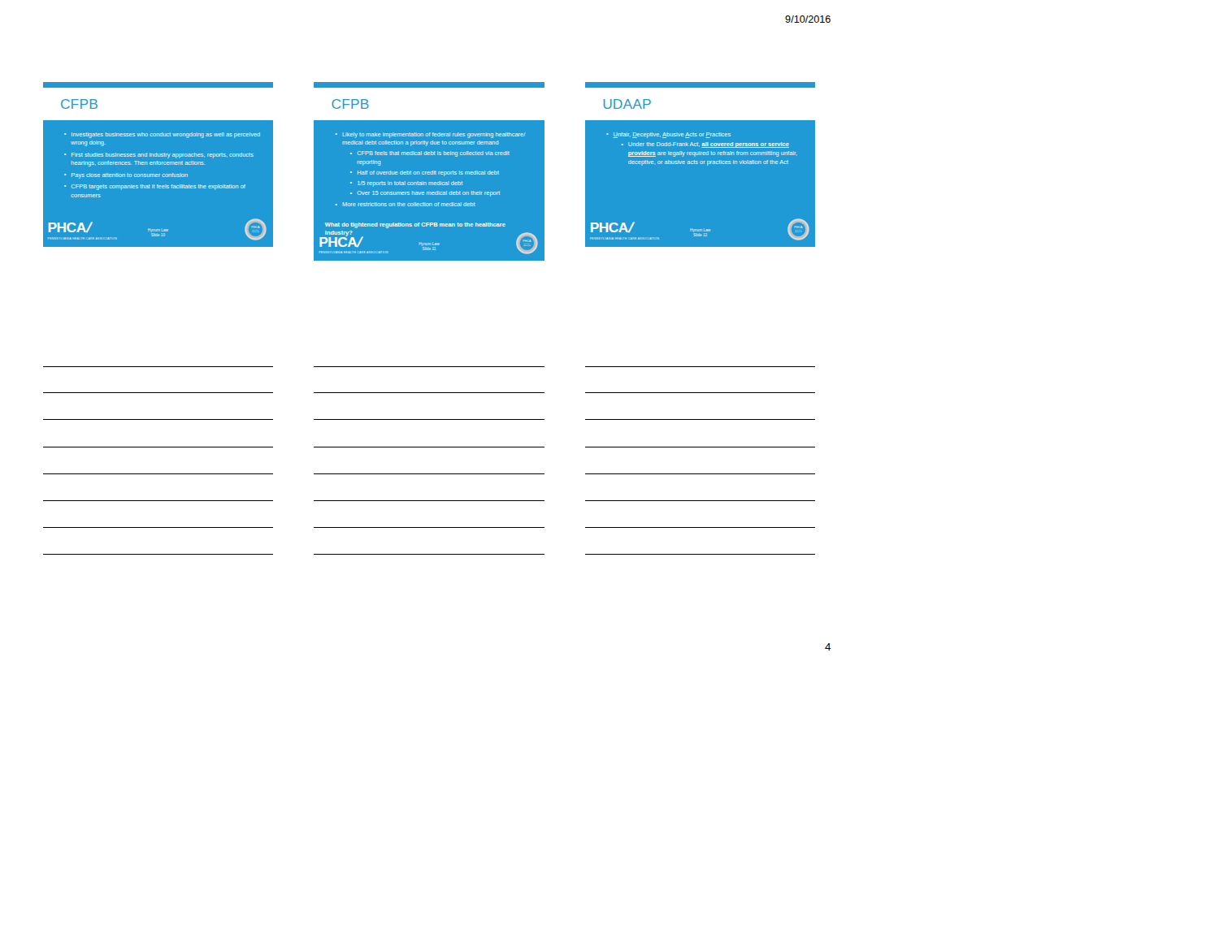9/10/2016
CFPB
Investigates businesses who conduct wrongdoing as well as perceived wrong doing.
First studies businesses and industry approaches, reports, conducts hearings, conferences. Then enforcement actions.
Pays close attention to consumer confusion
CFPB targets companies that it feels facilitates the exploitation of consumers
PHCA/PENNSYLVANIA HEALTH CARE ASSOCIATION
Hynum Law
Slide 10
PHCA QUALITY SERVICE
CFPB
Likely to make implementation of federal rules governing healthcare/ medical debt collection a priority due to consumer demand
CFPB feels that medical debt is being collected via credit reporting
Half of overdue debt on credit reports is medical debt
1/5 reports in total contain medical debt
Over 15 consumers have medical debt on their report
More restrictions on the collection of medical debt
What do tightened regulations of CFPB mean to the healthcare industry?
PHCA/PENNSYLVANIA HEALTH CARE ASSOCIATION
Hynum Law
Slide 11
PHCA QUALITY SERVICE
UDAAP
Unfair, Deceptive, Abusive Acts or Practices
Under the Dodd-Frank Act, all covered persons or service providers are legally required to refrain from committing unfair, deceptive, or abusive acts or practices in violation of the Act
PHCA/PENNSYLVANIA HEALTH CARE ASSOCIATION
Hynum Law
Slide 12
PHCA QUALITY SERVICE
4